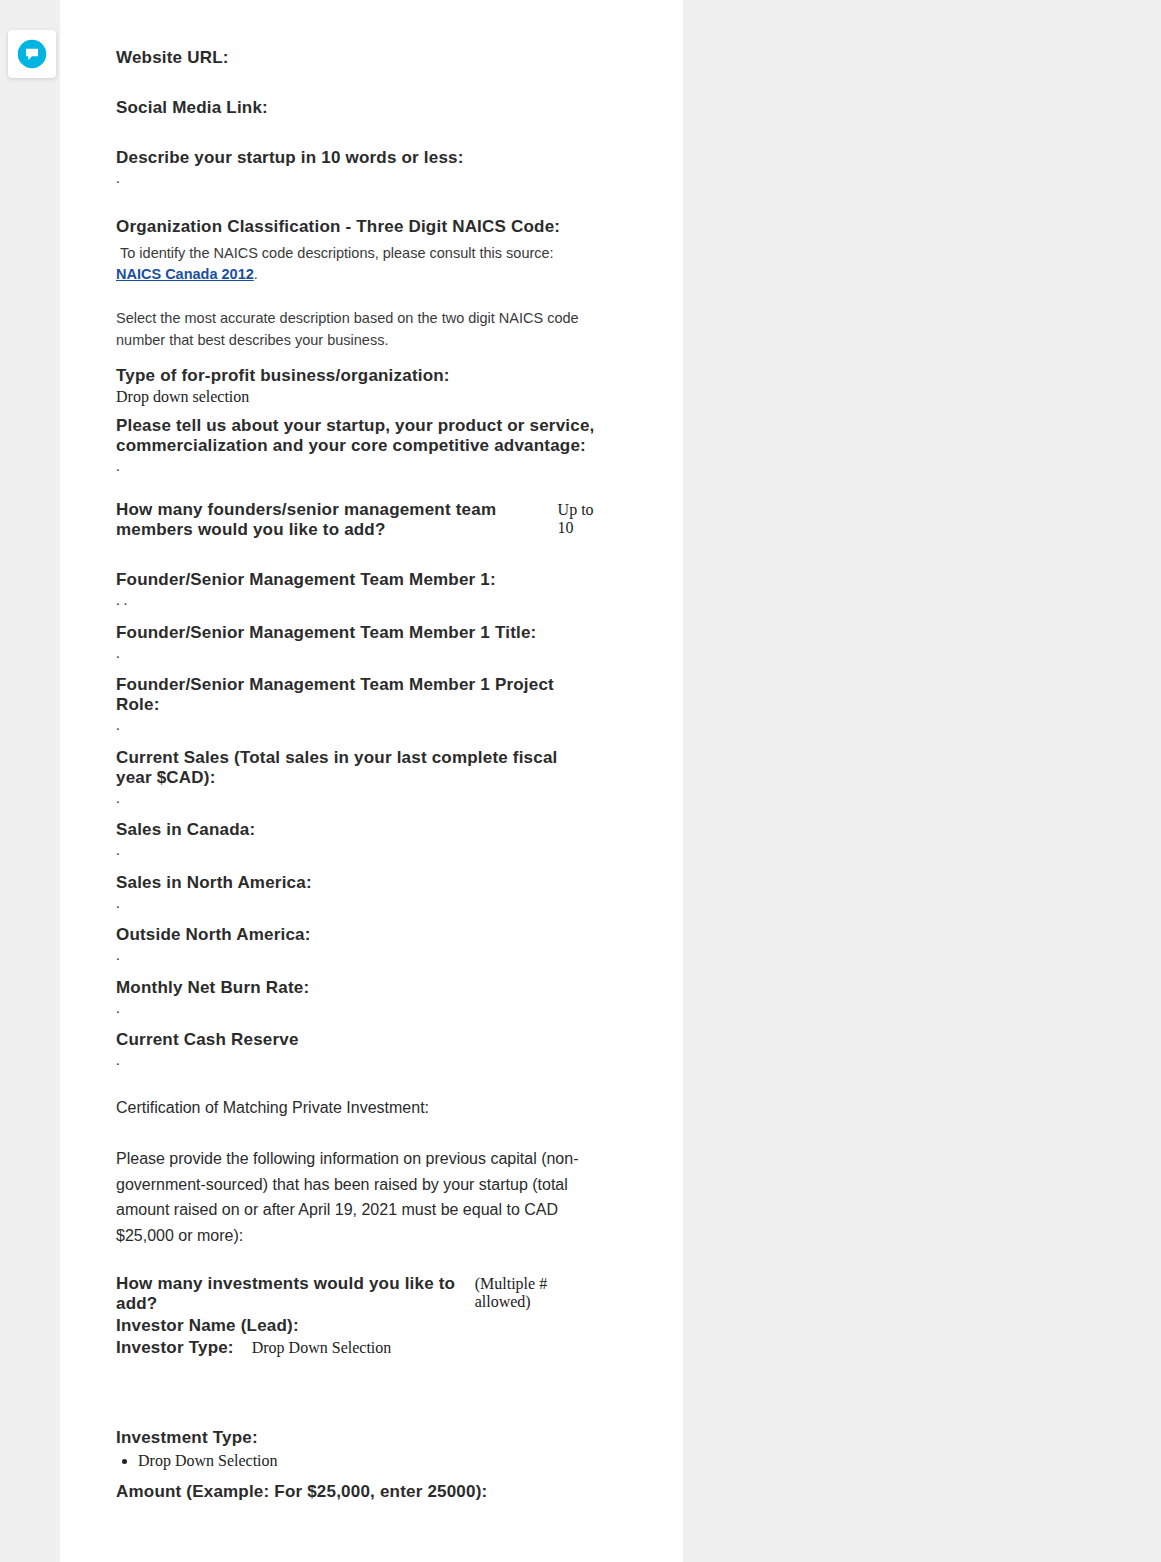Website URL:
Social Media Link:
Describe your startup in 10 words or less:
.
Organization Classification - Three Digit NAICS Code:
To identify the NAICS code descriptions, please consult this source: NAICS Canada 2012.
Select the most accurate description based on the two digit NAICS code number that best describes your business.
Type of for-profit business/organization:
Drop down selection
Please tell us about your startup, your product or service, commercialization and your core competitive advantage:
.
How many founders/senior management team members would you like to add?
Up to 10
Founder/Senior Management Team Member 1:
. .
Founder/Senior Management Team Member 1 Title:
.
Founder/Senior Management Team Member 1 Project Role:
.
Current Sales (Total sales in your last complete fiscal year $CAD):
.
Sales in Canada:
.
Sales in North America:
.
Outside North America:
.
Monthly Net Burn Rate:
.
Current Cash Reserve
.
Certification of Matching Private Investment:
Please provide the following information on previous capital (non-government-sourced) that has been raised by your startup (total amount raised on or after April 19, 2021 must be equal to CAD $25,000 or more):
How many investments would you like to add?
(Multiple # allowed)
Investor Name (Lead):
Investor Type:
Drop Down Selection
Investment Type:
Drop Down Selection
Amount (Example: For $25,000, enter 25000):